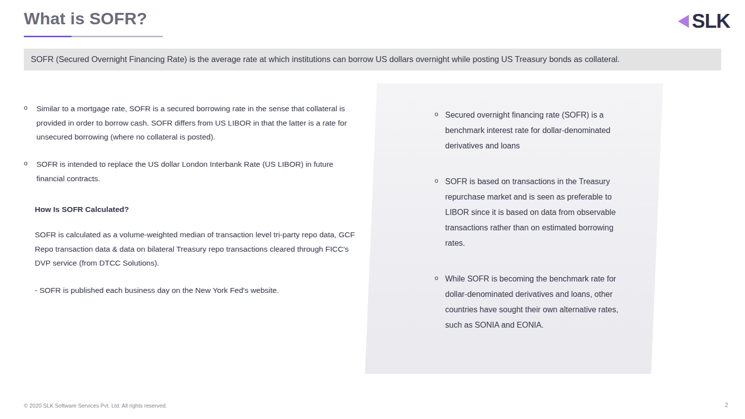What is SOFR?
SLK
SOFR (Secured Overnight Financing Rate) is the average rate at which institutions can borrow US dollars overnight while posting US Treasury bonds as collateral.
o
Similar to a mortgage rate, SOFR is a secured borrowing rate in the sense that collateral is provided in order to borrow cash. SOFR differs from US LIBOR in that the latter is a rate for unsecured borrowing (where no collateral is posted).
o
SOFR is intended to replace the US dollar London Interbank Rate (US LIBOR) in future financial contracts.
How Is SOFR Calculated?
SOFR is calculated as a volume-weighted median of transaction level tri-party repo data, GCF Repo transaction data & data on bilateral Treasury repo transactions cleared through FICC's DVP service (from DTCC Solutions).
- SOFR is published each business day on the New York Fed's website.
o
Secured overnight financing rate (SOFR) is a benchmark interest rate for dollar-denominated derivatives and loans
o
SOFR is based on transactions in the Treasury repurchase market and is seen as preferable to LIBOR since it is based on data from observable transactions rather than on estimated borrowing rates.
o
While SOFR is becoming the benchmark rate for dollar-denominated derivatives and loans, other countries have sought their own alternative rates, such as SONIA and EONIA.
© 2020 SLK Software Services Pvt. Ltd. All rights reserved.
2